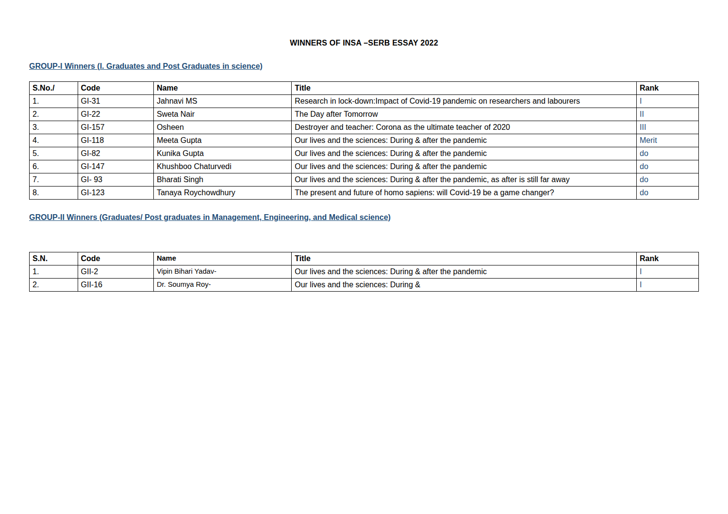WINNERS OF INSA –SERB ESSAY 2022
GROUP-I Winners (I. Graduates and Post Graduates in science)
| S.No./ | Code | Name | Title | Rank |
| --- | --- | --- | --- | --- |
| 1. | GI-31 | Jahnavi MS | Research in lock-down:Impact of Covid-19 pandemic on researchers and labourers | I |
| 2. | GI-22 | Sweta Nair | The Day after Tomorrow | II |
| 3. | GI-157 | Osheen | Destroyer and teacher: Corona as the ultimate teacher of 2020 | III |
| 4. | GI-118 | Meeta Gupta | Our lives and the sciences: During & after the pandemic | Merit |
| 5. | GI-82 | Kunika Gupta | Our lives and the sciences: During & after the pandemic | do |
| 6. | GI-147 | Khushboo Chaturvedi | Our lives and the sciences: During & after the pandemic | do |
| 7. | GI- 93 | Bharati Singh | Our lives and the sciences: During & after the pandemic, as after is still far away | do |
| 8. | GI-123 | Tanaya Roychowdhury | The present and future of homo sapiens: will Covid-19 be a game changer? | do |
GROUP-II Winners (Graduates/ Post graduates in Management, Engineering, and Medical science)
| S.N. | Code | Name | Title | Rank |
| --- | --- | --- | --- | --- |
| 1. | GII-2 | Vipin Bihari Yadav- | Our lives and the sciences: During & after the pandemic | I |
| 2. | GII-16 | Dr. Soumya Roy- | Our lives and the sciences: During & | I |